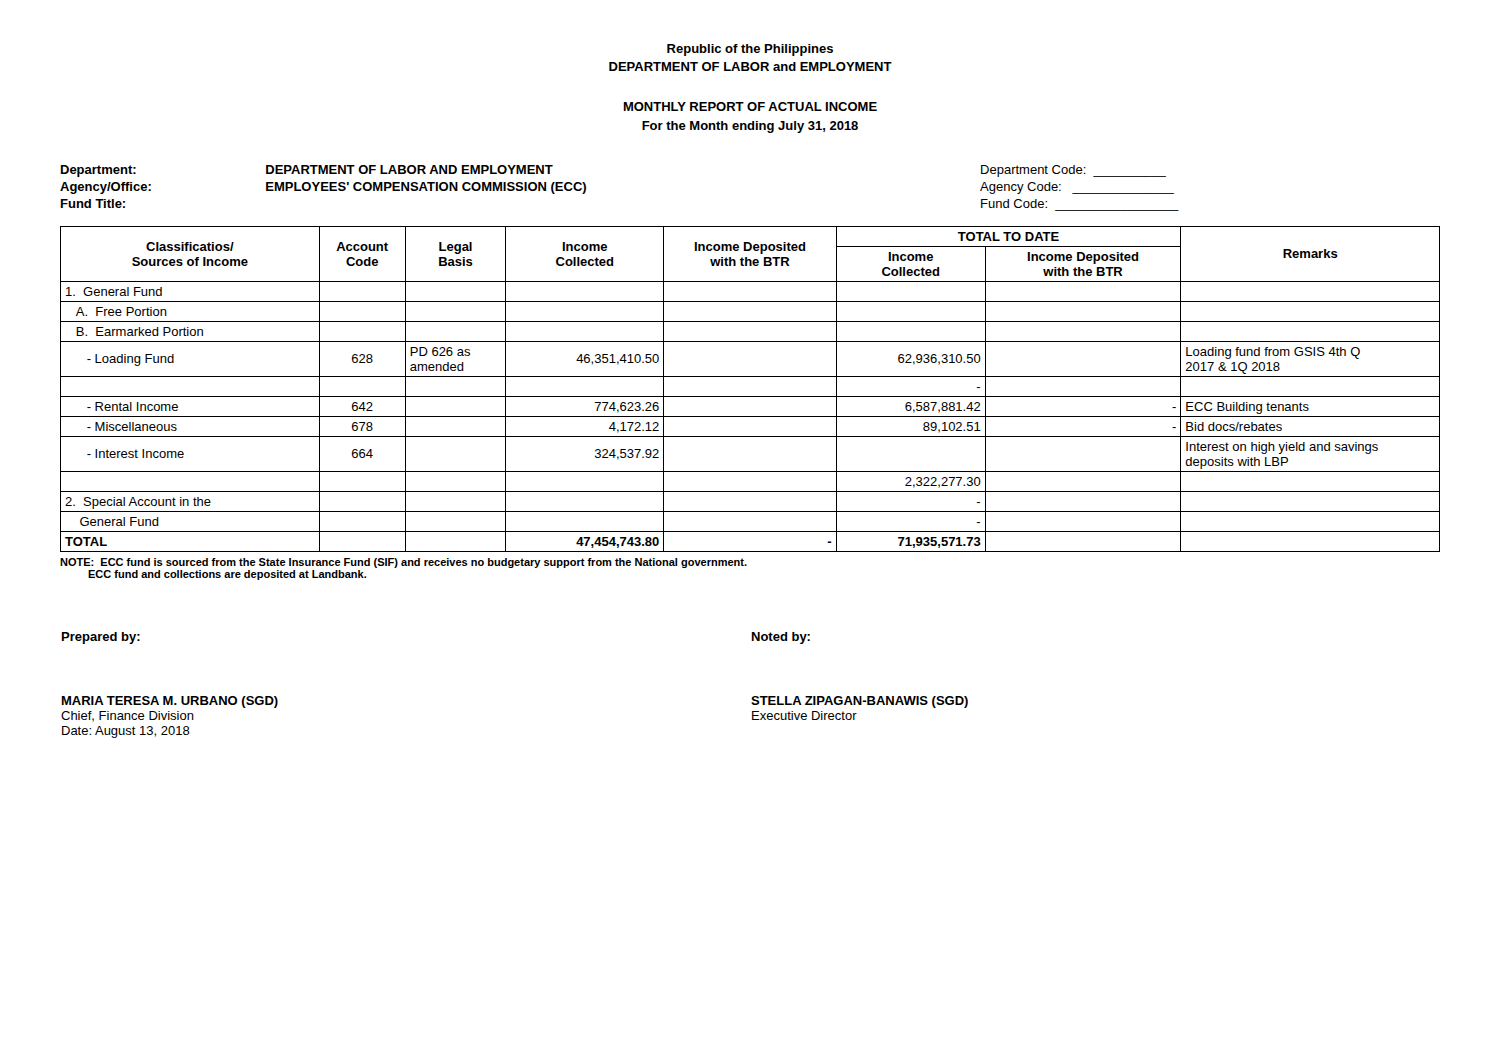Republic of the Philippines
DEPARTMENT OF LABOR and EMPLOYMENT
MONTHLY REPORT OF ACTUAL INCOME
For the Month ending July 31, 2018
| Department: | DEPARTMENT OF LABOR AND EMPLOYMENT | Department Code: __________ |
| Agency/Office: | EMPLOYEES' COMPENSATION COMMISSION (ECC) | Agency Code: ______________ |
| Fund Title: | | Fund Code: _________________ |
| Classificatios/ Sources of Income | Account Code | Legal Basis | Income Collected | Income Deposited with the BTR | TOTAL TO DATE | Remarks |
| --- | --- | --- | --- | --- | --- | --- |
| Income Collected | Income Deposited with the BTR |
| 1. General Fund | | | | | | | |
| A. Free Portion | | | | | | | |
| B. Earmarked Portion | | | | | | | |
| - Loading Fund | 628 | PD 626 as amended | 46,351,410.50 | | 62,936,310.50 | | Loading fund from GSIS 4th Q 2017 & 1Q 2018 |
| | | | | | - | | |
| - Rental Income | 642 | | 774,623.26 | | 6,587,881.42 | - | ECC Building tenants |
| - Miscellaneous | 678 | | 4,172.12 | | 89,102.51 | - | Bid docs/rebates |
| - Interest Income | 664 | | 324,537.92 | | | | Interest on high yield and savings deposits with LBP |
| | | | | | 2,322,277.30 | | |
| 2. Special Account in the | | | | | - | | |
| General Fund | | | | | - | | |
| TOTAL | | | 47,454,743.80 | - | 71,935,571.73 | | |
NOTE: ECC fund is sourced from the State Insurance Fund (SIF) and receives no budgetary support from the National government. ECC fund and collections are deposited at Landbank.
| Prepared by: | Noted by: |
| MARIA TERESA M. URBANO (SGD) Chief, Finance Division Date: August 13, 2018 | STELLA ZIPAGAN-BANAWIS (SGD) Executive Director |